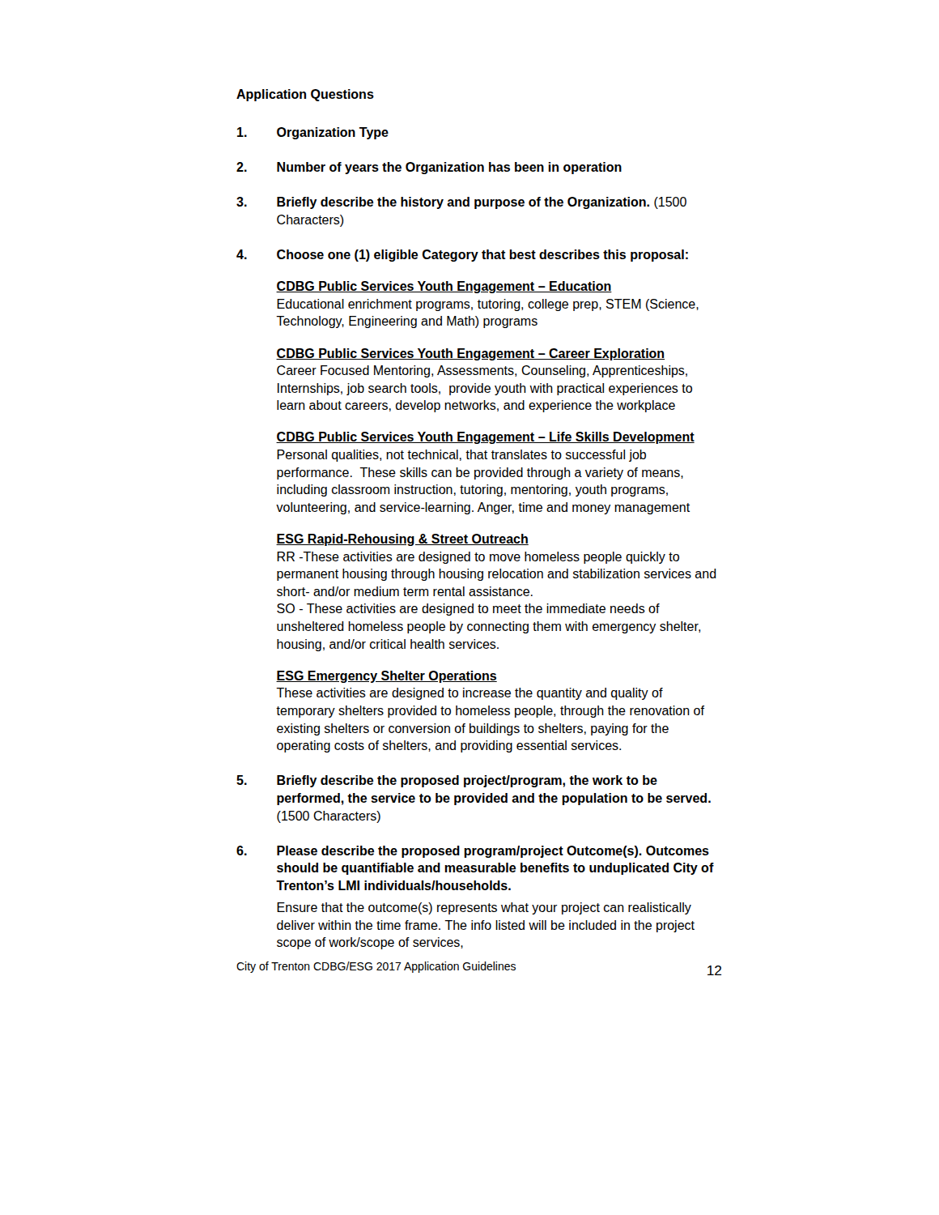Application Questions
1. Organization Type
2. Number of years the Organization has been in operation
3. Briefly describe the history and purpose of the Organization. (1500 Characters)
4. Choose one (1) eligible Category that best describes this proposal:
CDBG Public Services Youth Engagement – Education Educational enrichment programs, tutoring, college prep, STEM (Science, Technology, Engineering and Math) programs
CDBG Public Services Youth Engagement – Career Exploration Career Focused Mentoring, Assessments, Counseling, Apprenticeships, Internships, job search tools, provide youth with practical experiences to learn about careers, develop networks, and experience the workplace
CDBG Public Services Youth Engagement – Life Skills Development Personal qualities, not technical, that translates to successful job performance. These skills can be provided through a variety of means, including classroom instruction, tutoring, mentoring, youth programs, volunteering, and service-learning. Anger, time and money management
ESG Rapid-Rehousing & Street Outreach RR -These activities are designed to move homeless people quickly to permanent housing through housing relocation and stabilization services and short- and/or medium term rental assistance.
SO - These activities are designed to meet the immediate needs of unsheltered homeless people by connecting them with emergency shelter, housing, and/or critical health services.
ESG Emergency Shelter Operations These activities are designed to increase the quantity and quality of temporary shelters provided to homeless people, through the renovation of existing shelters or conversion of buildings to shelters, paying for the operating costs of shelters, and providing essential services.
5. Briefly describe the proposed project/program, the work to be performed, the service to be provided and the population to be served. (1500 Characters)
6. Please describe the proposed program/project Outcome(s). Outcomes should be quantifiable and measurable benefits to unduplicated City of Trenton’s LMI individuals/households.
Ensure that the outcome(s) represents what your project can realistically deliver within the time frame. The info listed will be included in the project scope of work/scope of services,
City of Trenton CDBG/ESG 2017 Application Guidelines
12